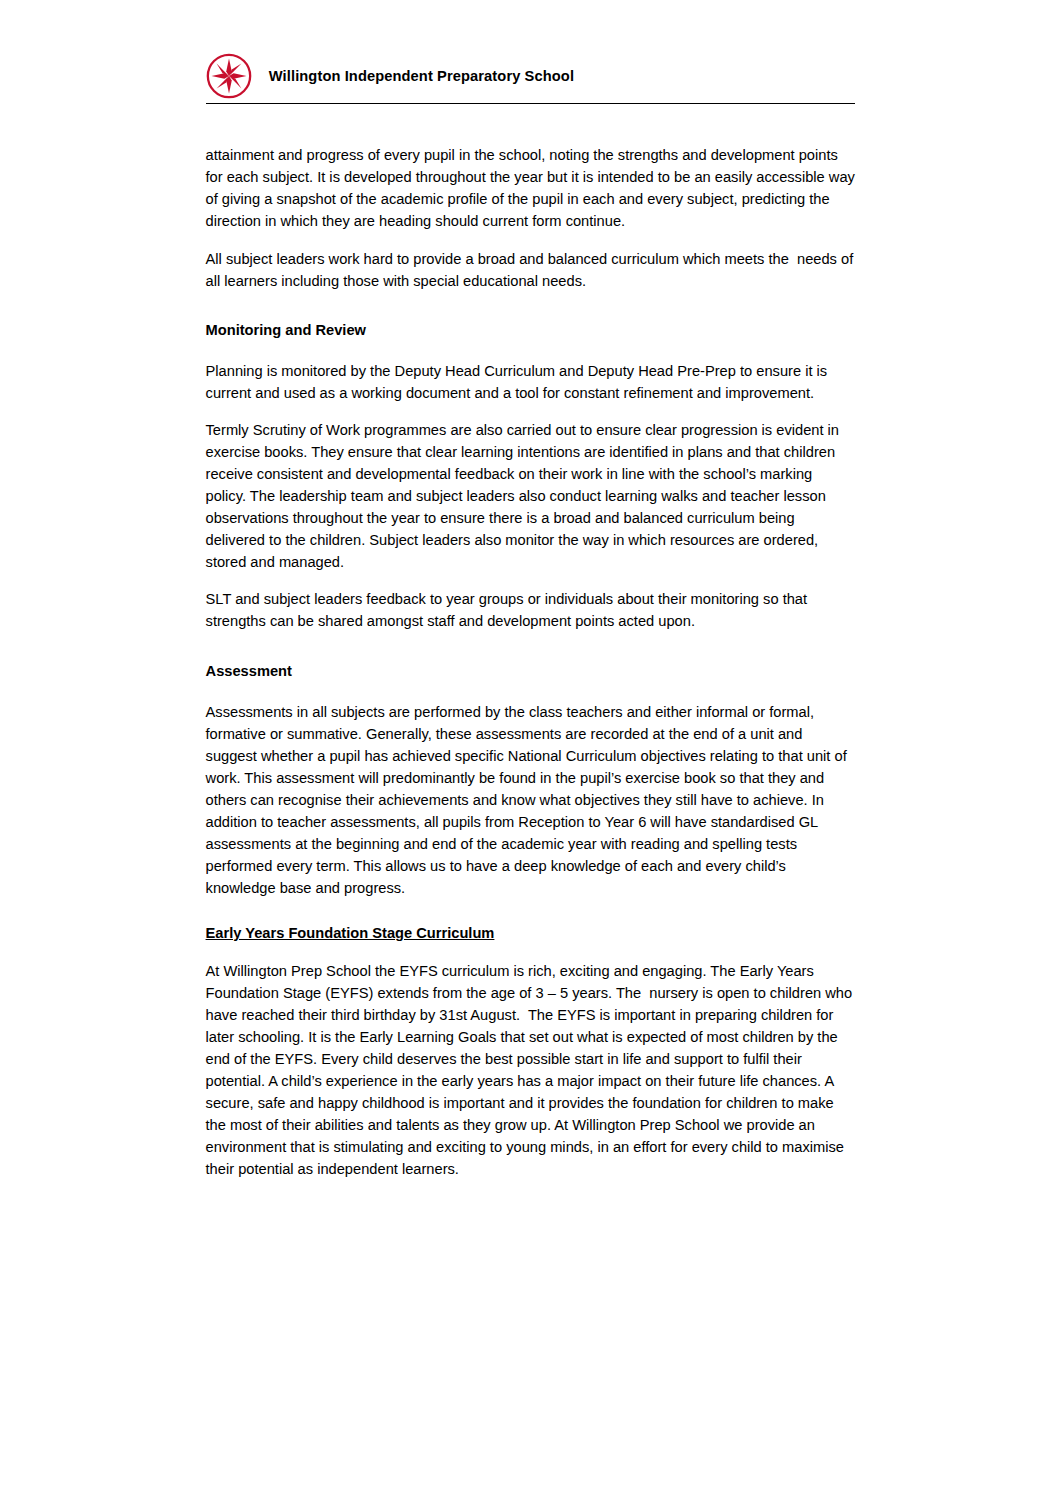Willington Independent Preparatory School
attainment and progress of every pupil in the school, noting the strengths and development points for each subject. It is developed throughout the year but it is intended to be an easily accessible way of giving a snapshot of the academic profile of the pupil in each and every subject, predicting the direction in which they are heading should current form continue.
All subject leaders work hard to provide a broad and balanced curriculum which meets the needs of all learners including those with special educational needs.
Monitoring and Review
Planning is monitored by the Deputy Head Curriculum and Deputy Head Pre-Prep to ensure it is current and used as a working document and a tool for constant refinement and improvement.
Termly Scrutiny of Work programmes are also carried out to ensure clear progression is evident in exercise books. They ensure that clear learning intentions are identified in plans and that children receive consistent and developmental feedback on their work in line with the school’s marking policy. The leadership team and subject leaders also conduct learning walks and teacher lesson observations throughout the year to ensure there is a broad and balanced curriculum being delivered to the children. Subject leaders also monitor the way in which resources are ordered, stored and managed.
SLT and subject leaders feedback to year groups or individuals about their monitoring so that strengths can be shared amongst staff and development points acted upon.
Assessment
Assessments in all subjects are performed by the class teachers and either informal or formal, formative or summative. Generally, these assessments are recorded at the end of a unit and suggest whether a pupil has achieved specific National Curriculum objectives relating to that unit of work. This assessment will predominantly be found in the pupil’s exercise book so that they and others can recognise their achievements and know what objectives they still have to achieve. In addition to teacher assessments, all pupils from Reception to Year 6 will have standardised GL assessments at the beginning and end of the academic year with reading and spelling tests performed every term. This allows us to have a deep knowledge of each and every child’s knowledge base and progress.
Early Years Foundation Stage Curriculum
At Willington Prep School the EYFS curriculum is rich, exciting and engaging. The Early Years Foundation Stage (EYFS) extends from the age of 3 – 5 years. The nursery is open to children who have reached their third birthday by 31st August. The EYFS is important in preparing children for later schooling. It is the Early Learning Goals that set out what is expected of most children by the end of the EYFS. Every child deserves the best possible start in life and support to fulfil their potential. A child’s experience in the early years has a major impact on their future life chances. A secure, safe and happy childhood is important and it provides the foundation for children to make the most of their abilities and talents as they grow up. At Willington Prep School we provide an environment that is stimulating and exciting to young minds, in an effort for every child to maximise their potential as independent learners.